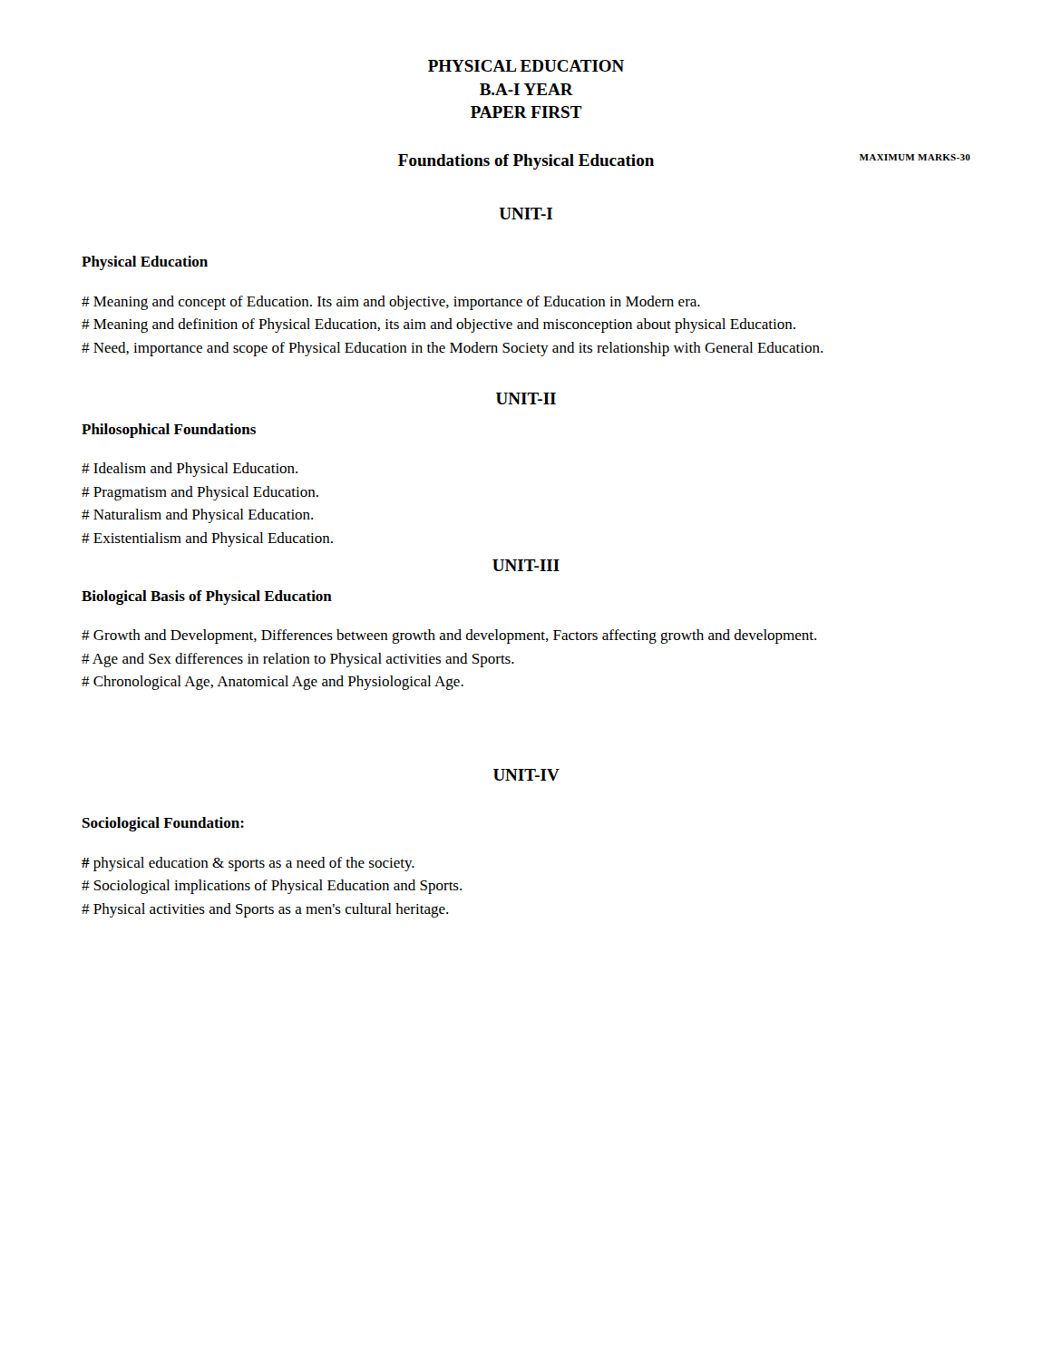PHYSICAL EDUCATION
B.A-I YEAR
PAPER FIRST
MAXIMUM MARKS-30
Foundations of Physical Education
UNIT-I
Physical Education
# Meaning and concept of Education. Its aim and objective, importance of Education in Modern era.
# Meaning and definition of Physical Education, its aim and objective and misconception about physical Education.
# Need, importance and scope of Physical Education in the Modern Society and its relationship with General Education.
UNIT-II
Philosophical Foundations
# Idealism and Physical Education.
# Pragmatism and Physical Education.
# Naturalism and Physical Education.
# Existentialism and Physical Education.
UNIT-III
Biological Basis of Physical Education
# Growth and Development, Differences between growth and development, Factors affecting growth and development.
# Age and Sex differences in relation to Physical activities and Sports.
# Chronological Age, Anatomical Age and Physiological Age.
UNIT-IV
Sociological Foundation:
# physical education & sports as a need of the society.
# Sociological implications of Physical Education and Sports.
# Physical activities and Sports as a men's cultural heritage.